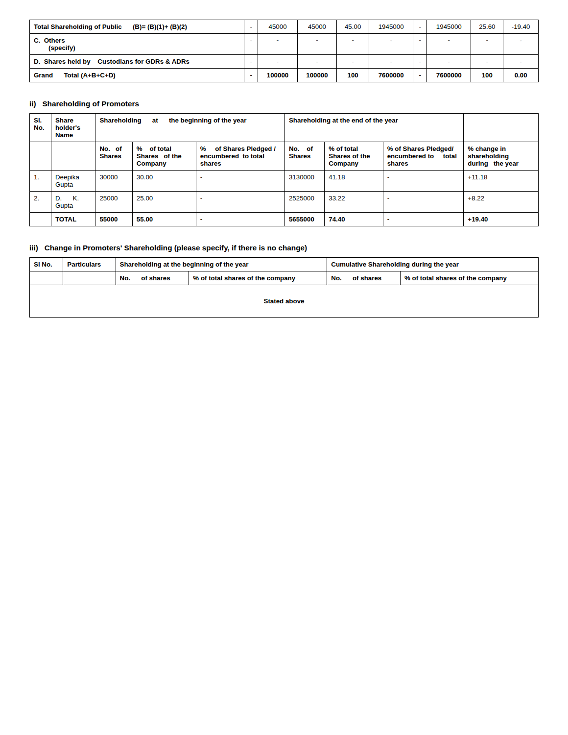| Total Shareholding of Public (B)= (B)(1)+ (B)(2) | - | 45000 | 45000 | 45.00 | 1945000 | - | 1945000 | 25.60 | -19.40 |
| C. Others (specify) | - | - | - | - | - | - | - | - | - |
| D. Shares held by Custodians for GDRs & ADRs | - | - | - | - | - | - | - | - | - |
| Grand Total (A+B+C+D) | - | 100000 | 100000 | 100 | 7600000 | - | 7600000 | 100 | 0.00 |
ii) Shareholding of Promoters
| Sl. No. | Share holder's Name | Shareholding at the beginning of the year | Shareholding at the end of the year | |
| | | No. of Shares | % of total Shares of the Company | % of Shares Pledged / encumbered to total shares | No. of Shares | % of total Shares of the Company | % of Shares Pledged/ encumbered to total shares | % change in shareholding during the year |
| 1. | Deepika Gupta | 30000 | 30.00 | - | 3130000 | 41.18 | - | +11.18 |
| 2. | D. K. Gupta | 25000 | 25.00 | - | 2525000 | 33.22 | - | +8.22 |
| | TOTAL | 55000 | 55.00 | - | 5655000 | 74.40 | - | +19.40 |
iii) Change in Promoters' Shareholding (please specify, if there is no change)
| Sl No. | Particulars | Shareholding at the beginning of the year | Cumulative Shareholding during the year |
| | | No. of shares | % of total shares of the company | No. of shares | % of total shares of the company |
| Stated above |